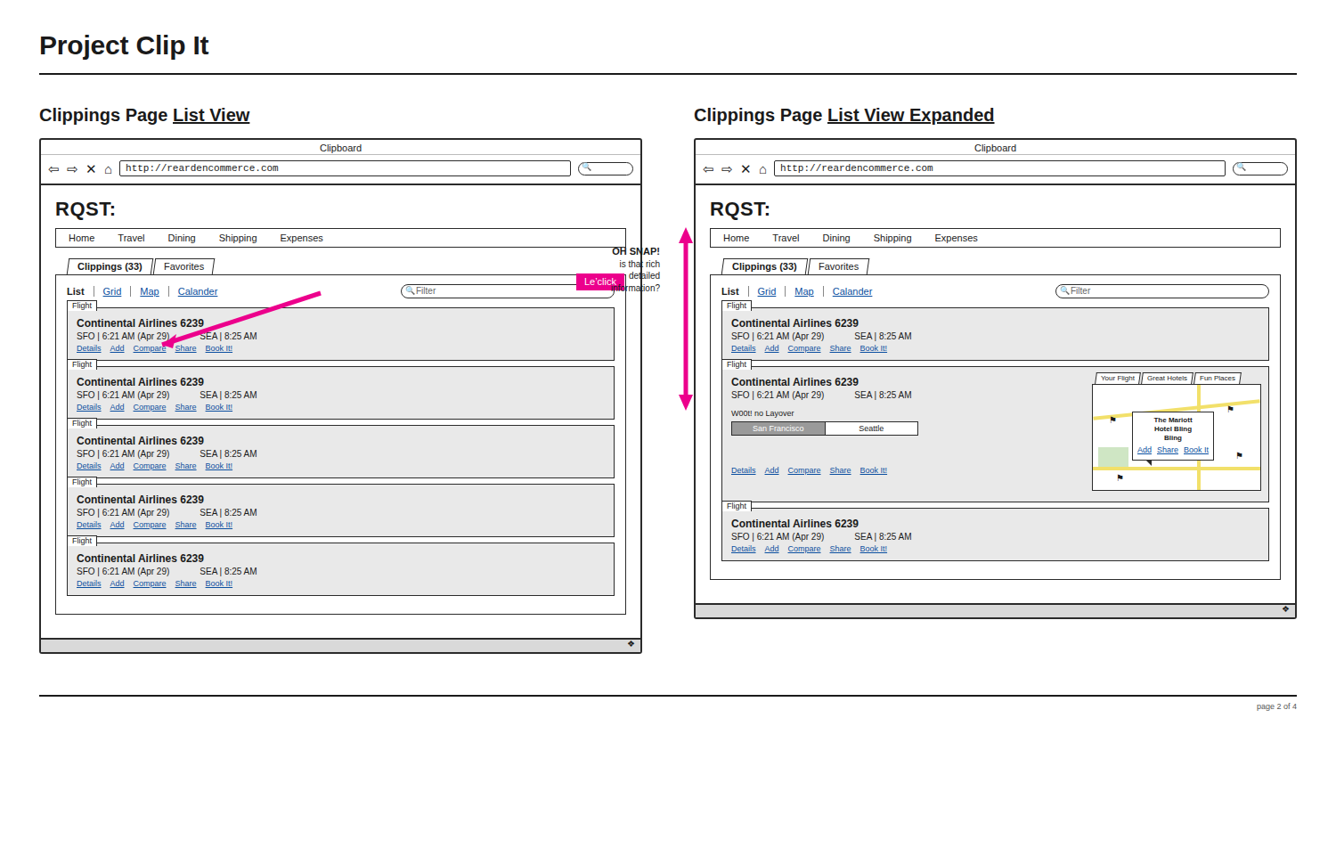Project Clip It
Clippings Page List View
Clipboard
⇦ ⇨ ✕ ⌂ http://reardencommerce.com
RQST:
Home Travel Dining Shipping Expenses
Clippings (33)
Favorites
List Grid Map Calander Filter
Flight
Continental Airlines 6239
SFO | 6:21 AM (Apr 29) SEA | 8:25 AM
Details Add Compare Share Book It!
Flight
Continental Airlines 6239
SFO | 6:21 AM (Apr 29) SEA | 8:25 AM
Details Add Compare Share Book It!
Flight
Continental Airlines 6239
SFO | 6:21 AM (Apr 29) SEA | 8:25 AM
Details Add Compare Share Book It!
Flight
Continental Airlines 6239
SFO | 6:21 AM (Apr 29) SEA | 8:25 AM
Details Add Compare Share Book It!
Flight
Continental Airlines 6239
SFO | 6:21 AM (Apr 29) SEA | 8:25 AM
Details Add Compare Share Book It!
Le’click
Clippings Page List View Expanded
Clipboard
⇦ ⇨ ✕ ⌂ http://reardencommerce.com
RQST:
Home Travel Dining Shipping Expenses
Clippings (33)
Favorites
List Grid Map Calander Filter
Flight
Continental Airlines 6239
SFO | 6:21 AM (Apr 29) SEA | 8:25 AM
Details Add Compare Share Book It!
Flight
Continental Airlines 6239
SFO | 6:21 AM (Apr 29) SEA | 8:25 AM
W00t! no Layover
San Francisco
Seattle
Details Add Compare Share Book It!
Your Flight
Great Hotels
Fun Places
⚑ ⚑ ⚑ ⚑
The Mariott Hotel Bling Bling
Add Share Book It
Flight
Continental Airlines 6239
SFO | 6:21 AM (Apr 29) SEA | 8:25 AM
Details Add Compare Share Book It!
OH SNAP! is that rich
detailed
information?
page 2 of 4